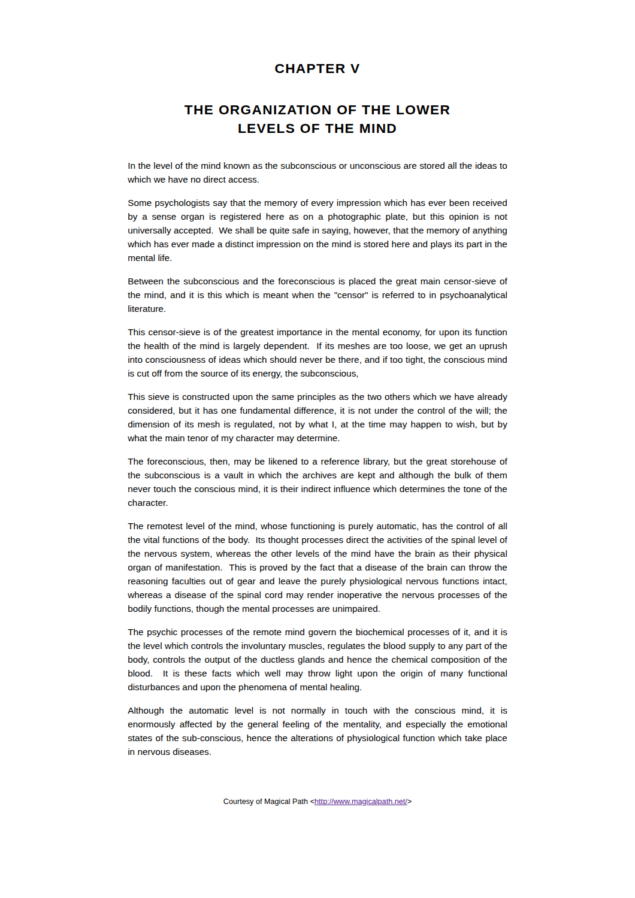CHAPTER V
THE ORGANIZATION OF THE LOWER
LEVELS OF THE MIND
In the level of the mind known as the subconscious or unconscious are stored all the ideas to which we have no direct access.
Some psychologists say that the memory of every impression which has ever been received by a sense organ is registered here as on a photographic plate, but this opinion is not universally accepted. We shall be quite safe in saying, however, that the memory of anything which has ever made a distinct impression on the mind is stored here and plays its part in the mental life.
Between the subconscious and the foreconscious is placed the great main censor-sieve of the mind, and it is this which is meant when the "censor" is referred to in psychoanalytical literature.
This censor-sieve is of the greatest importance in the mental economy, for upon its function the health of the mind is largely dependent. If its meshes are too loose, we get an uprush into consciousness of ideas which should never be there, and if too tight, the conscious mind is cut off from the source of its energy, the subconscious,
This sieve is constructed upon the same principles as the two others which we have already considered, but it has one fundamental difference, it is not under the control of the will; the dimension of its mesh is regulated, not by what I, at the time may happen to wish, but by what the main tenor of my character may determine.
The foreconscious, then, may be likened to a reference library, but the great storehouse of the subconscious is a vault in which the archives are kept and although the bulk of them never touch the conscious mind, it is their indirect influence which determines the tone of the character.
The remotest level of the mind, whose functioning is purely automatic, has the control of all the vital functions of the body. Its thought processes direct the activities of the spinal level of the nervous system, whereas the other levels of the mind have the brain as their physical organ of manifestation. This is proved by the fact that a disease of the brain can throw the reasoning faculties out of gear and leave the purely physiological nervous functions intact, whereas a disease of the spinal cord may render inoperative the nervous processes of the bodily functions, though the mental processes are unimpaired.
The psychic processes of the remote mind govern the biochemical processes of it, and it is the level which controls the involuntary muscles, regulates the blood supply to any part of the body, controls the output of the ductless glands and hence the chemical composition of the blood. It is these facts which well may throw light upon the origin of many functional disturbances and upon the phenomena of mental healing.
Although the automatic level is not normally in touch with the conscious mind, it is enormously affected by the general feeling of the mentality, and especially the emotional states of the sub-conscious, hence the alterations of physiological function which take place in nervous diseases.
Courtesy of Magical Path <http://www.magicalpath.net/>